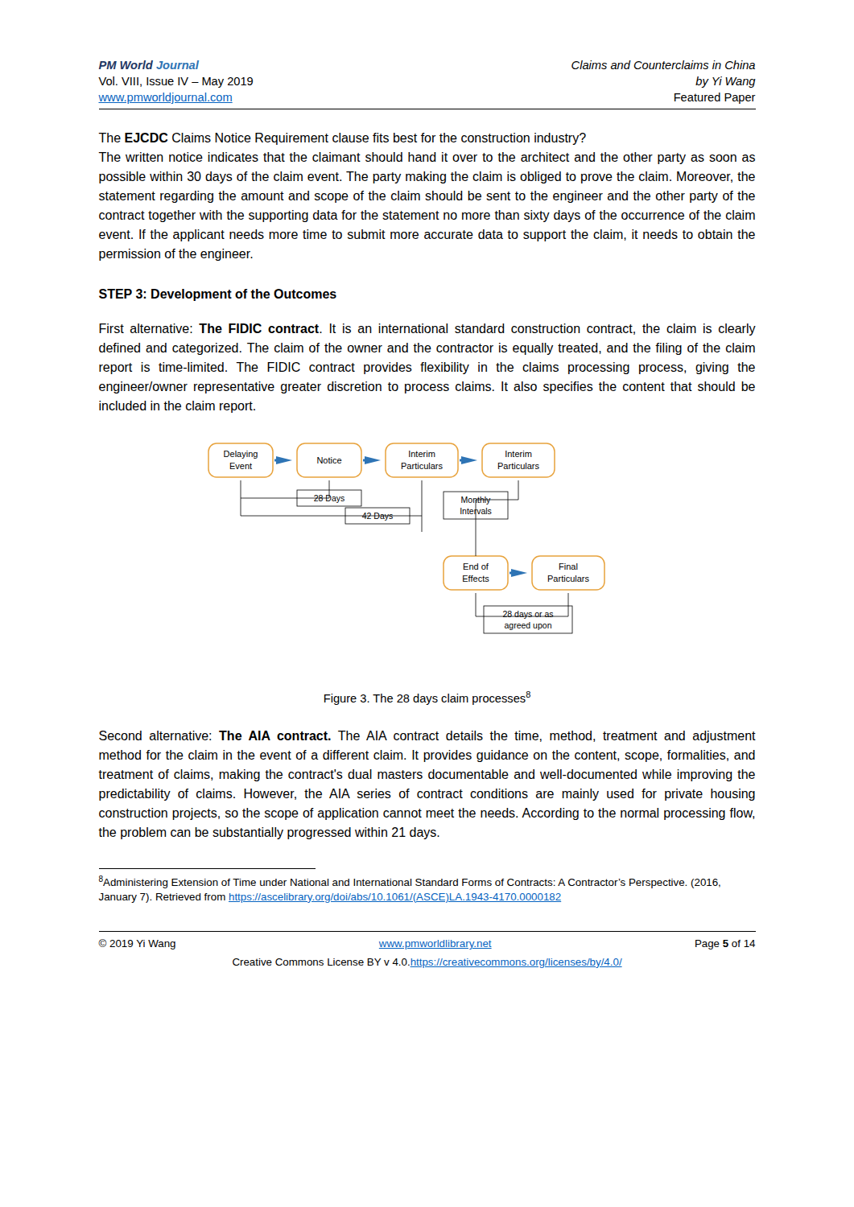PM World Journal
Vol. VIII, Issue IV – May 2019
www.pmworldjournal.com
Claims and Counterclaims in China
by Yi Wang
Featured Paper
The EJCDC Claims Notice Requirement clause fits best for the construction industry?
The written notice indicates that the claimant should hand it over to the architect and the other party as soon as possible within 30 days of the claim event. The party making the claim is obliged to prove the claim. Moreover, the statement regarding the amount and scope of the claim should be sent to the engineer and the other party of the contract together with the supporting data for the statement no more than sixty days of the occurrence of the claim event. If the applicant needs more time to submit more accurate data to support the claim, it needs to obtain the permission of the engineer.
STEP 3: Development of the Outcomes
First alternative: The FIDIC contract. It is an international standard construction contract, the claim is clearly defined and categorized. The claim of the owner and the contractor is equally treated, and the filing of the claim report is time-limited. The FIDIC contract provides flexibility in the claims processing process, giving the engineer/owner representative greater discretion to process claims. It also specifies the content that should be included in the claim report.
Delaying Event Notice Interim Particulars Interim Particulars End of Effects Final Particulars 28 Days 42 Days Monthly Intervals 28 days or as agreed upon
Figure 3. The 28 days claim processes8
Second alternative: The AIA contract. The AIA contract details the time, method, treatment and adjustment method for the claim in the event of a different claim. It provides guidance on the content, scope, formalities, and treatment of claims, making the contract's dual masters documentable and well-documented while improving the predictability of claims. However, the AIA series of contract conditions are mainly used for private housing construction projects, so the scope of application cannot meet the needs. According to the normal processing flow, the problem can be substantially progressed within 21 days.
8Administering Extension of Time under National and International Standard Forms of Contracts: A Contractor’s Perspective. (2016, January 7). Retrieved from https://ascelibrary.org/doi/abs/10.1061/(ASCE)LA.1943-4170.0000182
© 2019 Yi Wang
www.pmworldlibrary.net
Page 5 of 14
Creative Commons License BY v 4.0.https://creativecommons.org/licenses/by/4.0/